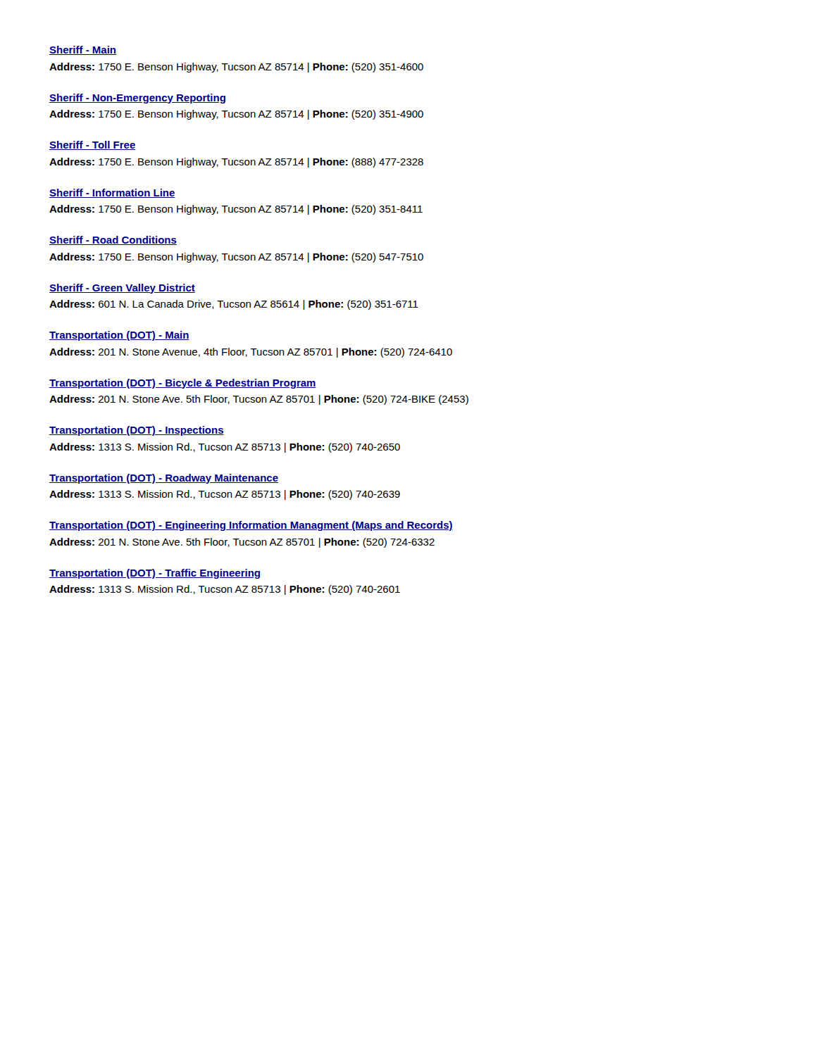Sheriff - Main Address: 1750 E. Benson Highway, Tucson AZ 85714 | Phone: (520) 351-4600
Sheriff - Non-Emergency Reporting Address: 1750 E. Benson Highway, Tucson AZ 85714 | Phone: (520) 351-4900
Sheriff - Toll Free Address: 1750 E. Benson Highway, Tucson AZ 85714 | Phone: (888) 477-2328
Sheriff - Information Line Address: 1750 E. Benson Highway, Tucson AZ 85714 | Phone: (520) 351-8411
Sheriff - Road Conditions Address: 1750 E. Benson Highway, Tucson AZ 85714 | Phone: (520) 547-7510
Sheriff - Green Valley District Address: 601 N. La Canada Drive, Tucson AZ 85614 | Phone: (520) 351-6711
Transportation (DOT) - Main Address: 201 N. Stone Avenue, 4th Floor, Tucson AZ 85701 | Phone: (520) 724-6410
Transportation (DOT) - Bicycle & Pedestrian Program Address: 201 N. Stone Ave. 5th Floor, Tucson AZ 85701 | Phone: (520) 724-BIKE (2453)
Transportation (DOT) - Inspections Address: 1313 S. Mission Rd., Tucson AZ 85713 | Phone: (520) 740-2650
Transportation (DOT) - Roadway Maintenance Address: 1313 S. Mission Rd., Tucson AZ 85713 | Phone: (520) 740-2639
Transportation (DOT) - Engineering Information Managment (Maps and Records) Address: 201 N. Stone Ave. 5th Floor, Tucson AZ 85701 | Phone: (520) 724-6332
Transportation (DOT) - Traffic Engineering Address: 1313 S. Mission Rd., Tucson AZ 85713 | Phone: (520) 740-2601